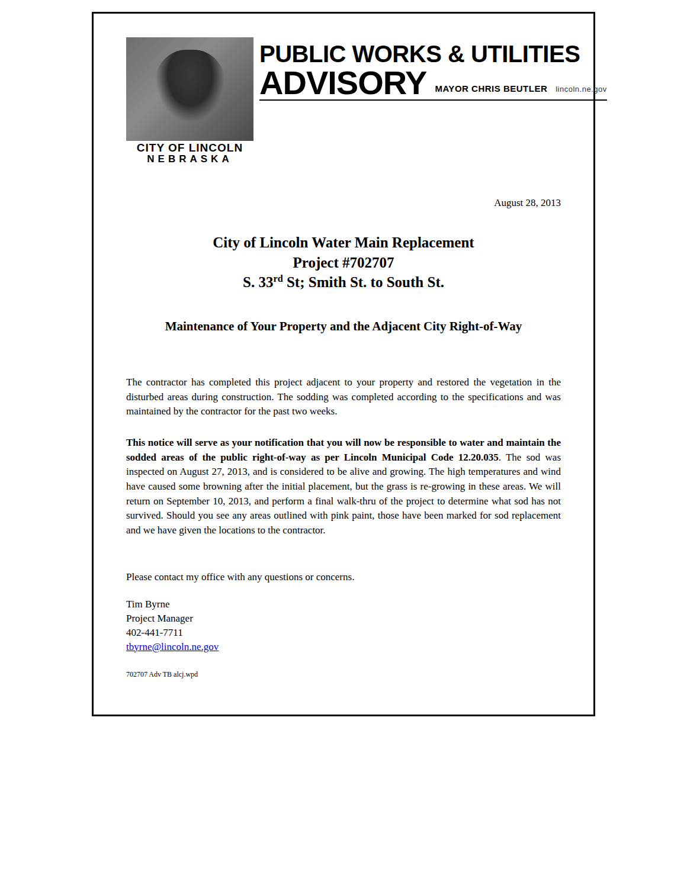CITY OF LINCOLN NEBRASKA
PUBLIC WORKS & UTILITIES
ADVISORY MAYOR CHRIS BEUTLER lincoln.ne.gov
August 28, 2013
City of Lincoln Water Main Replacement
Project #702707
S. 33rd St; Smith St. to South St.
Maintenance of Your Property and the Adjacent City Right-of-Way
The contractor has completed this project adjacent to your property and restored the vegetation in the disturbed areas during construction. The sodding was completed according to the specifications and was maintained by the contractor for the past two weeks.
This notice will serve as your notification that you will now be responsible to water and maintain the sodded areas of the public right-of-way as per Lincoln Municipal Code 12.20.035. The sod was inspected on August 27, 2013, and is considered to be alive and growing. The high temperatures and wind have caused some browning after the initial placement, but the grass is re-growing in these areas. We will return on September 10, 2013, and perform a final walk-thru of the project to determine what sod has not survived. Should you see any areas outlined with pink paint, those have been marked for sod replacement and we have given the locations to the contractor.
Please contact my office with any questions or concerns.
Tim Byrne
Project Manager
402-441-7711
tbyrne@lincoln.ne.gov
702707 Adv TB alcj.wpd